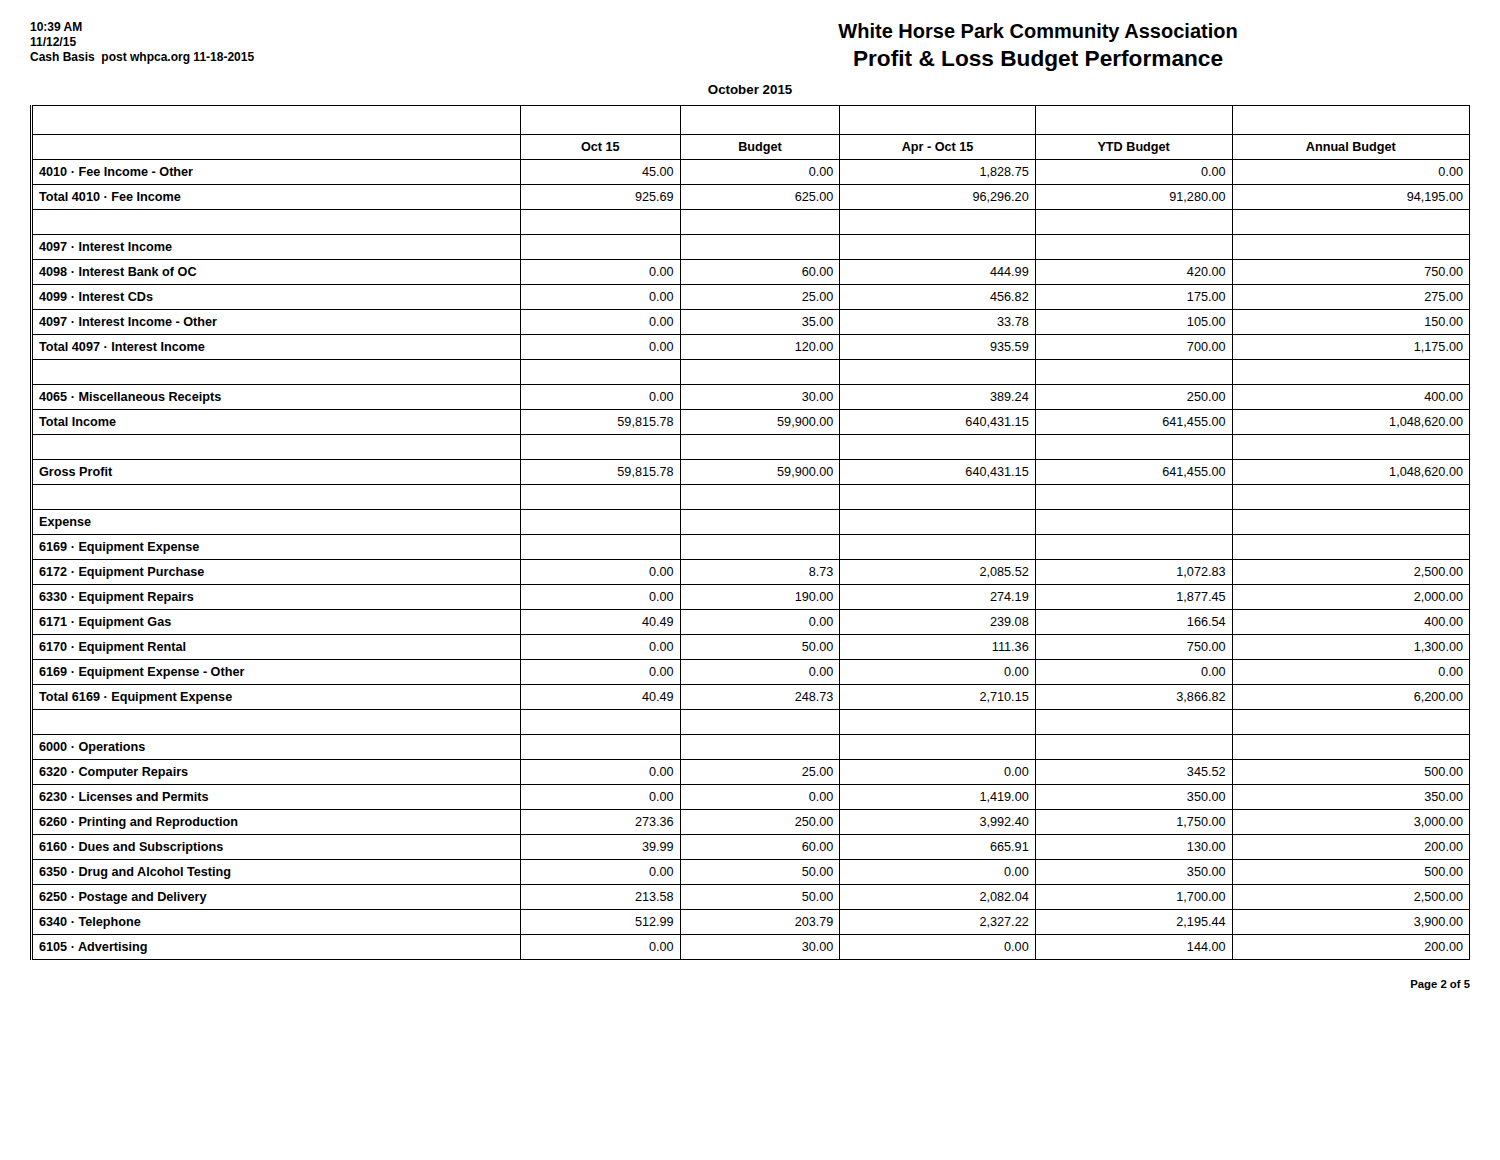10:39 AM
11/12/15
Cash Basis post whpca.org 11-18-2015
White Horse Park Community Association
Profit & Loss Budget Performance
October 2015
| | Oct 15 | Budget | Apr - Oct 15 | YTD Budget | Annual Budget |
| --- | --- | --- | --- | --- | --- |
| 4010 · Fee Income - Other | 45.00 | 0.00 | 1,828.75 | 0.00 | 0.00 |
| Total 4010 · Fee Income | 925.69 | 625.00 | 96,296.20 | 91,280.00 | 94,195.00 |
| 4097 · Interest Income | | | | | |
| 4098 · Interest Bank of OC | 0.00 | 60.00 | 444.99 | 420.00 | 750.00 |
| 4099 · Interest CDs | 0.00 | 25.00 | 456.82 | 175.00 | 275.00 |
| 4097 · Interest Income - Other | 0.00 | 35.00 | 33.78 | 105.00 | 150.00 |
| Total 4097 · Interest Income | 0.00 | 120.00 | 935.59 | 700.00 | 1,175.00 |
| 4065 · Miscellaneous Receipts | 0.00 | 30.00 | 389.24 | 250.00 | 400.00 |
| Total Income | 59,815.78 | 59,900.00 | 640,431.15 | 641,455.00 | 1,048,620.00 |
| Gross Profit | 59,815.78 | 59,900.00 | 640,431.15 | 641,455.00 | 1,048,620.00 |
| Expense | | | | | |
| 6169 · Equipment Expense | | | | | |
| 6172 · Equipment Purchase | 0.00 | 8.73 | 2,085.52 | 1,072.83 | 2,500.00 |
| 6330 · Equipment Repairs | 0.00 | 190.00 | 274.19 | 1,877.45 | 2,000.00 |
| 6171 · Equipment Gas | 40.49 | 0.00 | 239.08 | 166.54 | 400.00 |
| 6170 · Equipment Rental | 0.00 | 50.00 | 111.36 | 750.00 | 1,300.00 |
| 6169 · Equipment Expense - Other | 0.00 | 0.00 | 0.00 | 0.00 | 0.00 |
| Total 6169 · Equipment Expense | 40.49 | 248.73 | 2,710.15 | 3,866.82 | 6,200.00 |
| 6000 · Operations | | | | | |
| 6320 · Computer Repairs | 0.00 | 25.00 | 0.00 | 345.52 | 500.00 |
| 6230 · Licenses and Permits | 0.00 | 0.00 | 1,419.00 | 350.00 | 350.00 |
| 6260 · Printing and Reproduction | 273.36 | 250.00 | 3,992.40 | 1,750.00 | 3,000.00 |
| 6160 · Dues and Subscriptions | 39.99 | 60.00 | 665.91 | 130.00 | 200.00 |
| 6350 · Drug and Alcohol Testing | 0.00 | 50.00 | 0.00 | 350.00 | 500.00 |
| 6250 · Postage and Delivery | 213.58 | 50.00 | 2,082.04 | 1,700.00 | 2,500.00 |
| 6340 · Telephone | 512.99 | 203.79 | 2,327.22 | 2,195.44 | 3,900.00 |
| 6105 · Advertising | 0.00 | 30.00 | 0.00 | 144.00 | 200.00 |
Page 2 of 5